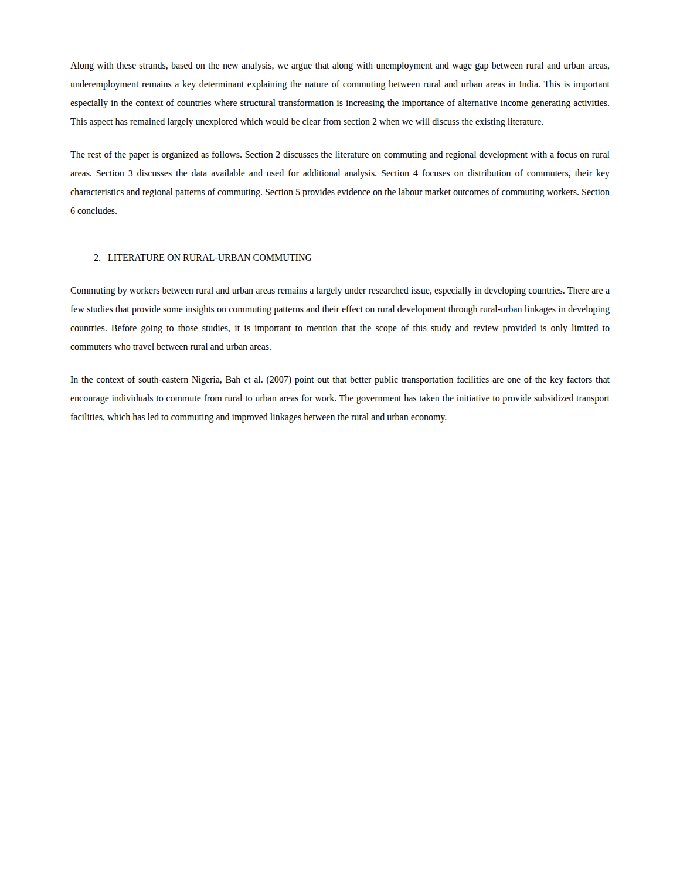Along with these strands, based on the new analysis, we argue that along with unemployment and wage gap between rural and urban areas, underemployment remains a key determinant explaining the nature of commuting between rural and urban areas in India. This is important especially in the context of countries where structural transformation is increasing the importance of alternative income generating activities. This aspect has remained largely unexplored which would be clear from section 2 when we will discuss the existing literature.
The rest of the paper is organized as follows. Section 2 discusses the literature on commuting and regional development with a focus on rural areas. Section 3 discusses the data available and used for additional analysis. Section 4 focuses on distribution of commuters, their key characteristics and regional patterns of commuting. Section 5 provides evidence on the labour market outcomes of commuting workers. Section 6 concludes.
2. LITERATURE ON RURAL-URBAN COMMUTING
Commuting by workers between rural and urban areas remains a largely under researched issue, especially in developing countries. There are a few studies that provide some insights on commuting patterns and their effect on rural development through rural-urban linkages in developing countries. Before going to those studies, it is important to mention that the scope of this study and review provided is only limited to commuters who travel between rural and urban areas.
In the context of south-eastern Nigeria, Bah et al. (2007) point out that better public transportation facilities are one of the key factors that encourage individuals to commute from rural to urban areas for work. The government has taken the initiative to provide subsidized transport facilities, which has led to commuting and improved linkages between the rural and urban economy.